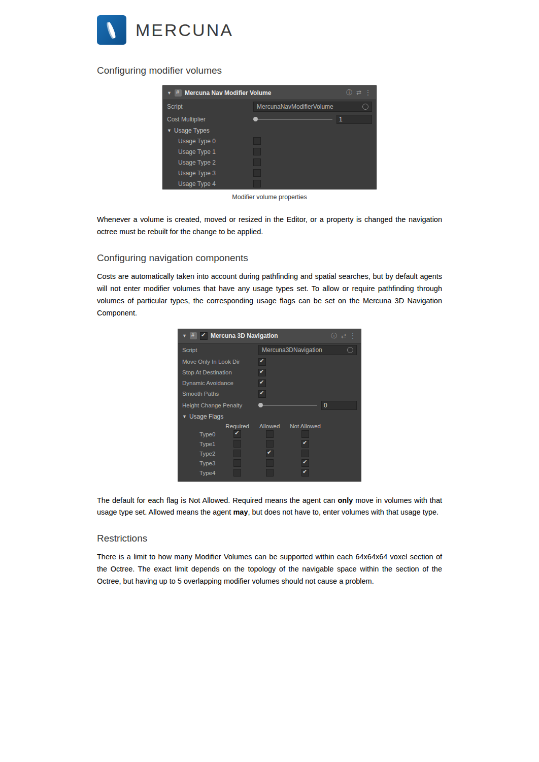MERCUNA
Configuring modifier volumes
▼ Mercuna Nav Modifier Volume ⓘ ⇄ ⋮
Script MercunaNavModifierVolume
Cost Multiplier 1
▼ Usage Types
Usage Type 0
Usage Type 1
Usage Type 2
Usage Type 3
Usage Type 4
Modifier volume properties
Whenever a volume is created, moved or resized in the Editor, or a property is changed the navigation octree must be rebuilt for the change to be applied.
Configuring navigation components
Costs are automatically taken into account during pathfinding and spatial searches, but by default agents will not enter modifier volumes that have any usage types set. To allow or require pathfinding through volumes of particular types, the corresponding usage flags can be set on the Mercuna 3D Navigation Component.
▼ Mercuna 3D Navigation ⓘ ⇄ ⋮
Script Mercuna3DNavigation
Move Only In Look Dir
Stop At Destination
Dynamic Avoidance
Smooth Paths
Height Change Penalty 0
▼ Usage Flags
| | Required | Allowed | Not Allowed |
| --- | --- | --- | --- |
| Type0 | | | |
| Type1 | | | |
| Type2 | | | |
| Type3 | | | |
| Type4 | | | |
The default for each flag is Not Allowed. Required means the agent can only move in volumes with that usage type set. Allowed means the agent may, but does not have to, enter volumes with that usage type.
Restrictions
There is a limit to how many Modifier Volumes can be supported within each 64x64x64 voxel section of the Octree. The exact limit depends on the topology of the navigable space within the section of the Octree, but having up to 5 overlapping modifier volumes should not cause a problem.